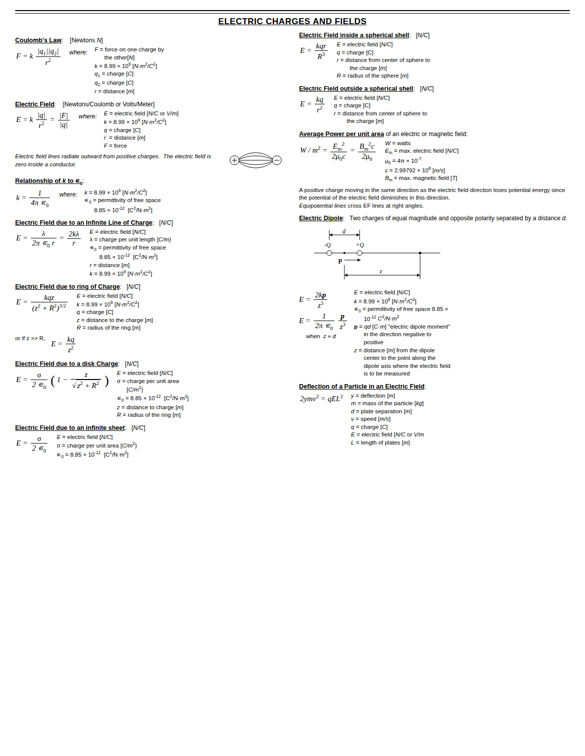ELECTRIC CHARGES AND FIELDS
Coulomb's Law
: [Newtons N]
F = k |q1||q2| r2
where:
F = force on one charge by
the other[N]
k = 8.99 × 109 [N·m2/C2]
q1 = charge [C]
q2 = charge [C]
r = distance [m]
Electric Field
: [Newtons/Coulomb or Volts/Meter]
E = k |q| r2 = |F| |q|
where:
E = electric field [N/C or V/m]
k = 8.99 × 109 [N·m2/C2]
q = charge [C]
r = distance [m]
F = force
Electric field lines radiate outward from positive charges. The electric field is zero inside a conductor.
Relationship of k to ∊0
:
k = 1 4π ∊0
where:
k = 8.99 × 109 [N·m2/C2]
∊0 = permittivity of free space
8.85 × 10-12 [C2/N·m2]
Electric Field due to an Infinite Line of Charge
: [N/C]
E = λ 2π ∊0 r = 2kλ r
E = electric field [N/C]
λ = charge per unit length [C/m}
∊0 = permittivity of free space
8.85 × 10-12 [C2/N·m2]
r = distance [m]
k = 8.99 × 109 [N·m2/C2]
Electric Field due to ring of Charge
: [N/C]
E = kqz (z2 + R2)3/2
E = electric field [N/C]
k = 8.99 × 109 [N·m2/C2]
q = charge [C]
z = distance to the charge [m]
R = radius of the ring [m]
or if z >> R,
E = kq z2
Electric Field due to a disk Charge
: [N/C]
E = σ 2 ∊0 ( 1 − z √z2 + R2 )
E = electric field [N/C]
σ = charge per unit area
[C/m2}
∊0 = 8.85 × 10-12 [C2/N·m2]
z = distance to charge [m]
R = radius of the ring [m]
Electric Field due to an infinite sheet
: [N/C]
E = σ 2 ∊0
E = electric field [N/C]
σ = charge per unit area [C/m2}
∊0 = 8.85 × 10-12 [C2/N·m2]
Electric Field inside a spherical shell
: [N/C]
E = kqr R3
E = electric field [N/C]
q = charge [C]
r = distance from center of sphere to
the charge [m]
R = radius of the sphere [m]
Electric Field outside a spherical shell
: [N/C]
E = kq r2
E = electric field [N/C]
q = charge [C]
r = distance from center of sphere to
the charge [m]
Average Power per unit area
of an electric or magnetic field:
W / m2 = Em2 2μ0c = Bm2c 2μ0
W = watts
Em = max. electric field [N/C]
μ0 = 4π × 10-7
c = 2.99792 × 108 [m/s]
Bm = max. magnetic field [T]
A positive charge moving in the same direction as the electric field direction loses potential energy since the potential of the electric field diminishes in this direction.
Equipotential lines cross EF lines at right angles.
Electric Dipole
: Two charges of equal magnitude and opposite polarity separated by a distance d.
d -Q +Q p z
E = 2kp z3
E = 1 2π ∊0 p z3
when z » d
E = electric field [N/C]
k = 8.99 × 109 [N·m2/C2]
∊0 = permittivity of free space 8.85 ×
10-12 C2/N·m2
p = qd [C·m] "electric dipole moment"
in the direction negative to
positive
z = distance [m] from the dipole
center to the point along the
dipole axis where the electric field
is to be measured
Deflection of a Particle in an Electric Field
:
2ymv2 = qEL2
y = deflection [m]
m = mass of the particle [kg]
d = plate separation [m]
v = speed [m/s]
q = charge [C]
E = electric field [N/C or V/m
L = length of plates [m]